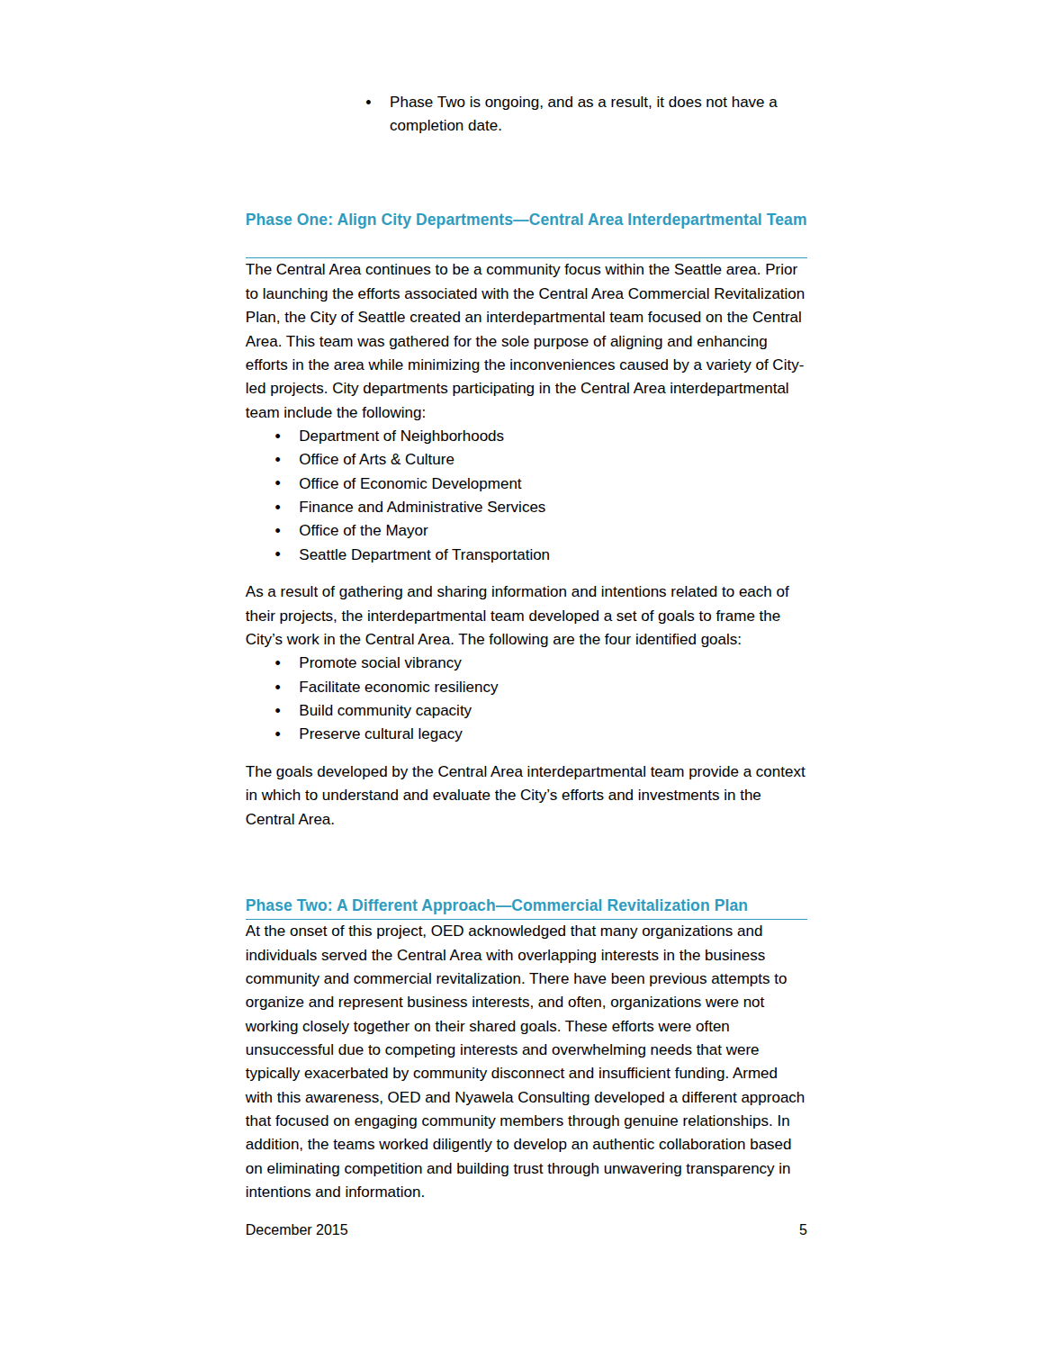Phase Two is ongoing, and as a result, it does not have a completion date.
Phase One: Align City Departments—Central Area Interdepartmental Team
The Central Area continues to be a community focus within the Seattle area. Prior to launching the efforts associated with the Central Area Commercial Revitalization Plan, the City of Seattle created an interdepartmental team focused on the Central Area. This team was gathered for the sole purpose of aligning and enhancing efforts in the area while minimizing the inconveniences caused by a variety of City-led projects. City departments participating in the Central Area interdepartmental team include the following:
Department of Neighborhoods
Office of Arts & Culture
Office of Economic Development
Finance and Administrative Services
Office of the Mayor
Seattle Department of Transportation
As a result of gathering and sharing information and intentions related to each of their projects, the interdepartmental team developed a set of goals to frame the City’s work in the Central Area. The following are the four identified goals:
Promote social vibrancy
Facilitate economic resiliency
Build community capacity
Preserve cultural legacy
The goals developed by the Central Area interdepartmental team provide a context in which to understand and evaluate the City’s efforts and investments in the Central Area.
Phase Two: A Different Approach—Commercial Revitalization Plan
At the onset of this project, OED acknowledged that many organizations and individuals served the Central Area with overlapping interests in the business community and commercial revitalization. There have been previous attempts to organize and represent business interests, and often, organizations were not working closely together on their shared goals. These efforts were often unsuccessful due to competing interests and overwhelming needs that were typically exacerbated by community disconnect and insufficient funding. Armed with this awareness, OED and Nyawela Consulting developed a different approach that focused on engaging community members through genuine relationships. In addition, the teams worked diligently to develop an authentic collaboration based on eliminating competition and building trust through unwavering transparency in intentions and information.
December 2015 5